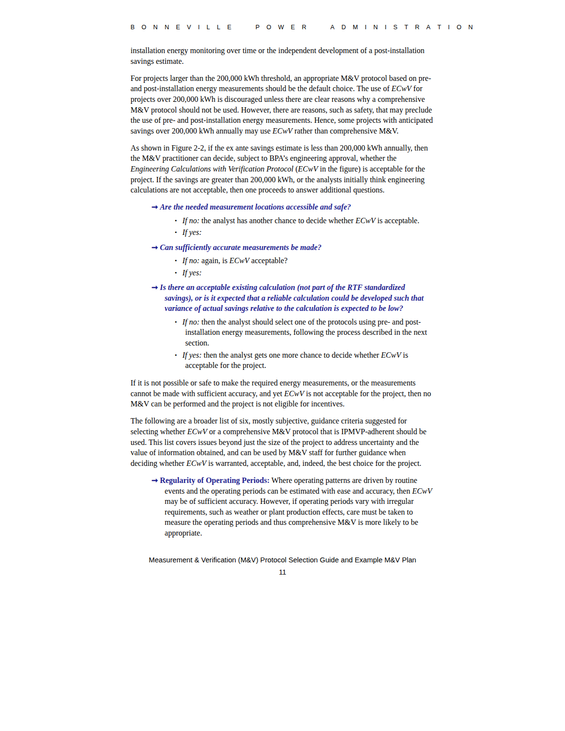B O N N E V I L L E P O W E R A D M I N I S T R A T I O N
installation energy monitoring over time or the independent development of a post-installation savings estimate.
For projects larger than the 200,000 kWh threshold, an appropriate M&V protocol based on pre- and post-installation energy measurements should be the default choice. The use of ECwV for projects over 200,000 kWh is discouraged unless there are clear reasons why a comprehensive M&V protocol should not be used. However, there are reasons, such as safety, that may preclude the use of pre- and post-installation energy measurements. Hence, some projects with anticipated savings over 200,000 kWh annually may use ECwV rather than comprehensive M&V.
As shown in Figure 2-2, if the ex ante savings estimate is less than 200,000 kWh annually, then the M&V practitioner can decide, subject to BPA’s engineering approval, whether the Engineering Calculations with Verification Protocol (ECwV in the figure) is acceptable for the project. If the savings are greater than 200,000 kWh, or the analysts initially think engineering calculations are not acceptable, then one proceeds to answer additional questions.
➞ Are the needed measurement locations accessible and safe?
▪If no: the analyst has another chance to decide whether ECwV is acceptable.
▪If yes:
➞ Can sufficiently accurate measurements be made?
▪If no: again, is ECwV acceptable?
▪If yes:
➞ Is there an acceptable existing calculation (not part of the RTF standardized savings), or is it expected that a reliable calculation could be developed such that variance of actual savings relative to the calculation is expected to be low?
▪If no: then the analyst should select one of the protocols using pre- and post-installation energy measurements, following the process described in the next section.
▪If yes: then the analyst gets one more chance to decide whether ECwV is acceptable for the project.
If it is not possible or safe to make the required energy measurements, or the measurements cannot be made with sufficient accuracy, and yet ECwV is not acceptable for the project, then no M&V can be performed and the project is not eligible for incentives.
The following are a broader list of six, mostly subjective, guidance criteria suggested for selecting whether ECwV or a comprehensive M&V protocol that is IPMVP-adherent should be used. This list covers issues beyond just the size of the project to address uncertainty and the value of information obtained, and can be used by M&V staff for further guidance when deciding whether ECwV is warranted, acceptable, and, indeed, the best choice for the project.
➞ Regularity of Operating Periods: Where operating patterns are driven by routine events and the operating periods can be estimated with ease and accuracy, then ECwV may be of sufficient accuracy. However, if operating periods vary with irregular requirements, such as weather or plant production effects, care must be taken to measure the operating periods and thus comprehensive M&V is more likely to be appropriate.
Measurement & Verification (M&V) Protocol Selection Guide and Example M&V Plan
11